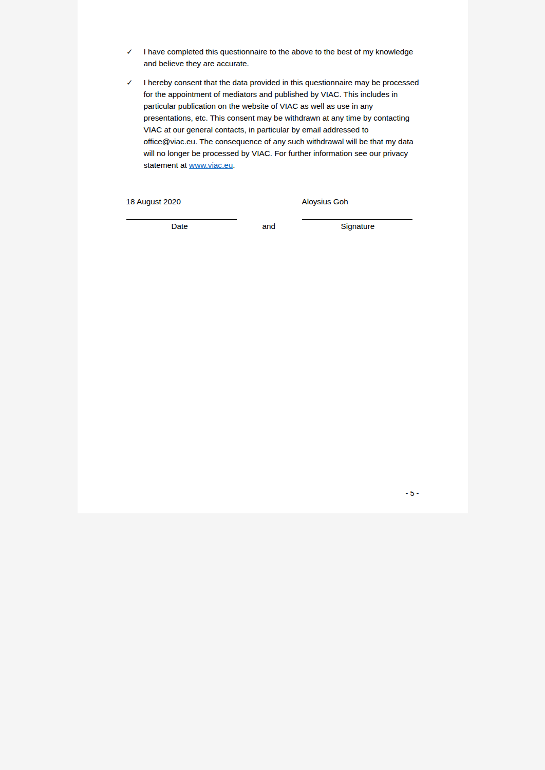✓I have completed this questionnaire to the above to the best of my knowledge and believe they are accurate.
✓I hereby consent that the data provided in this questionnaire may be processed for the appointment of mediators and published by VIAC. This includes in particular publication on the website of VIAC as well as use in any presentations, etc. This consent may be withdrawn at any time by contacting VIAC at our general contacts, in particular by email addressed to office@viac.eu. The consequence of any such withdrawal will be that my data will no longer be processed by VIAC. For further information see our privacy statement at www.viac.eu.
18 August 2020
Aloysius Goh
Date and Signature
- 5 -